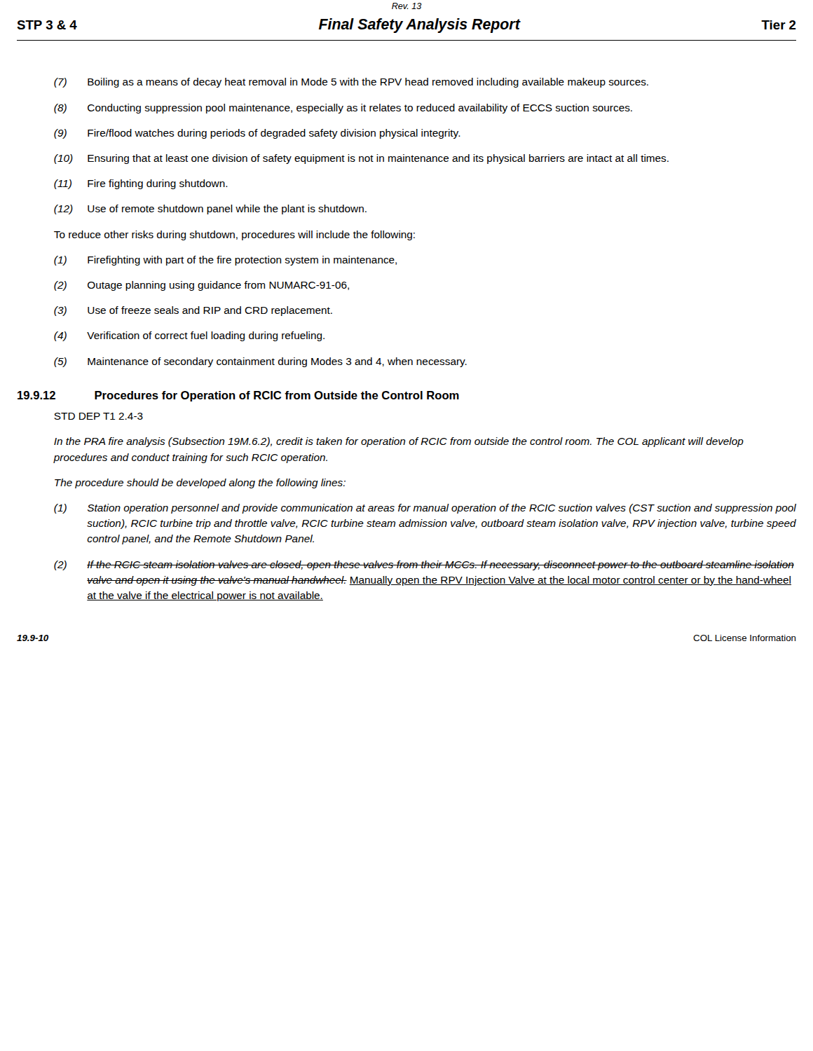Rev. 13
STP 3 & 4
Final Safety Analysis Report
Tier 2
(7) Boiling as a means of decay heat removal in Mode 5 with the RPV head removed including available makeup sources.
(8) Conducting suppression pool maintenance, especially as it relates to reduced availability of ECCS suction sources.
(9) Fire/flood watches during periods of degraded safety division physical integrity.
(10) Ensuring that at least one division of safety equipment is not in maintenance and its physical barriers are intact at all times.
(11) Fire fighting during shutdown.
(12) Use of remote shutdown panel while the plant is shutdown.
To reduce other risks during shutdown, procedures will include the following:
(1) Firefighting with part of the fire protection system in maintenance,
(2) Outage planning using guidance from NUMARC-91-06,
(3) Use of freeze seals and RIP and CRD replacement.
(4) Verification of correct fuel loading during refueling.
(5) Maintenance of secondary containment during Modes 3 and 4, when necessary.
19.9.12 Procedures for Operation of RCIC from Outside the Control Room
STD DEP T1 2.4-3
In the PRA fire analysis (Subsection 19M.6.2), credit is taken for operation of RCIC from outside the control room. The COL applicant will develop procedures and conduct training for such RCIC operation.
The procedure should be developed along the following lines:
(1) Station operation personnel and provide communication at areas for manual operation of the RCIC suction valves (CST suction and suppression pool suction), RCIC turbine trip and throttle valve, RCIC turbine steam admission valve, outboard steam isolation valve, RPV injection valve, turbine speed control panel, and the Remote Shutdown Panel.
(2) If the RCIC steam isolation valves are closed, open these valves from their MCCs. If necessary, disconnect power to the outboard steamline isolation valve and open it using the valve's manual handwheel. Manually open the RPV Injection Valve at the local motor control center or by the hand-wheel at the valve if the electrical power is not available.
19.9-10
COL License Information